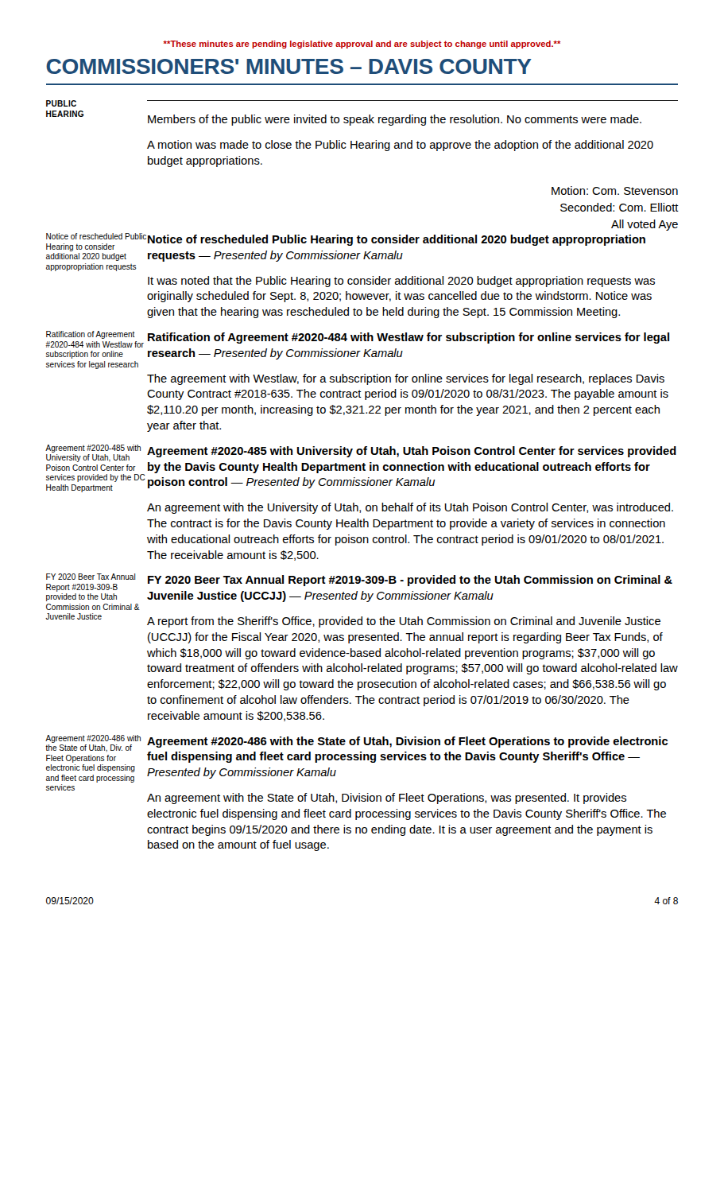**These minutes are pending legislative approval and are subject to change until approved.**
COMMISSIONERS' MINUTES – DAVIS COUNTY
| PUBLIC HEARING | Members of the public were invited to speak regarding the resolution. No comments were made. A motion was made to close the Public Hearing and to approve the adoption of the additional 2020 budget appropriations. Motion: Com. Stevenson Seconded: Com. Elliott All voted Aye |
| Notice of rescheduled Public Hearing to consider additional 2020 budget appropropriation requests | Notice of rescheduled Public Hearing to consider additional 2020 budget appropropriation requests — Presented by Commissioner Kamalu It was noted that the Public Hearing to consider additional 2020 budget appropriation requests was originally scheduled for Sept. 8, 2020; however, it was cancelled due to the windstorm. Notice was given that the hearing was rescheduled to be held during the Sept. 15 Commission Meeting. |
| Ratification of Agreement #2020-484 with Westlaw for subscription for online services for legal research | Ratification of Agreement #2020-484 with Westlaw for subscription for online services for legal research — Presented by Commissioner Kamalu The agreement with Westlaw, for a subscription for online services for legal research, replaces Davis County Contract #2018-635. The contract period is 09/01/2020 to 08/31/2023. The payable amount is $2,110.20 per month, increasing to $2,321.22 per month for the year 2021, and then 2 percent each year after that. |
| Agreement #2020-485 with University of Utah, Utah Poison Control Center for services provided by the DC Health Department | Agreement #2020-485 with University of Utah, Utah Poison Control Center for services provided by the Davis County Health Department in connection with educational outreach efforts for poison control — Presented by Commissioner Kamalu An agreement with the University of Utah, on behalf of its Utah Poison Control Center, was introduced. The contract is for the Davis County Health Department to provide a variety of services in connection with educational outreach efforts for poison control. The contract period is 09/01/2020 to 08/01/2021. The receivable amount is $2,500. |
| FY 2020 Beer Tax Annual Report #2019-309-B provided to the Utah Commission on Criminal & Juvenile Justice | FY 2020 Beer Tax Annual Report #2019-309-B - provided to the Utah Commission on Criminal & Juvenile Justice (UCCJJ) — Presented by Commissioner Kamalu A report from the Sheriff's Office, provided to the Utah Commission on Criminal and Juvenile Justice (UCCJJ) for the Fiscal Year 2020, was presented. The annual report is regarding Beer Tax Funds, of which $18,000 will go toward evidence-based alcohol-related prevention programs; $37,000 will go toward treatment of offenders with alcohol-related programs; $57,000 will go toward alcohol-related law enforcement; $22,000 will go toward the prosecution of alcohol-related cases; and $66,538.56 will go to confinement of alcohol law offenders. The contract period is 07/01/2019 to 06/30/2020. The receivable amount is $200,538.56. |
| Agreement #2020-486 with the State of Utah, Div. of Fleet Operations for electronic fuel dispensing and fleet card processing services | Agreement #2020-486 with the State of Utah, Division of Fleet Operations to provide electronic fuel dispensing and fleet card processing services to the Davis County Sheriff's Office — Presented by Commissioner Kamalu An agreement with the State of Utah, Division of Fleet Operations, was presented. It provides electronic fuel dispensing and fleet card processing services to the Davis County Sheriff's Office. The contract begins 09/15/2020 and there is no ending date. It is a user agreement and the payment is based on the amount of fuel usage. |
09/15/2020 4 of 8